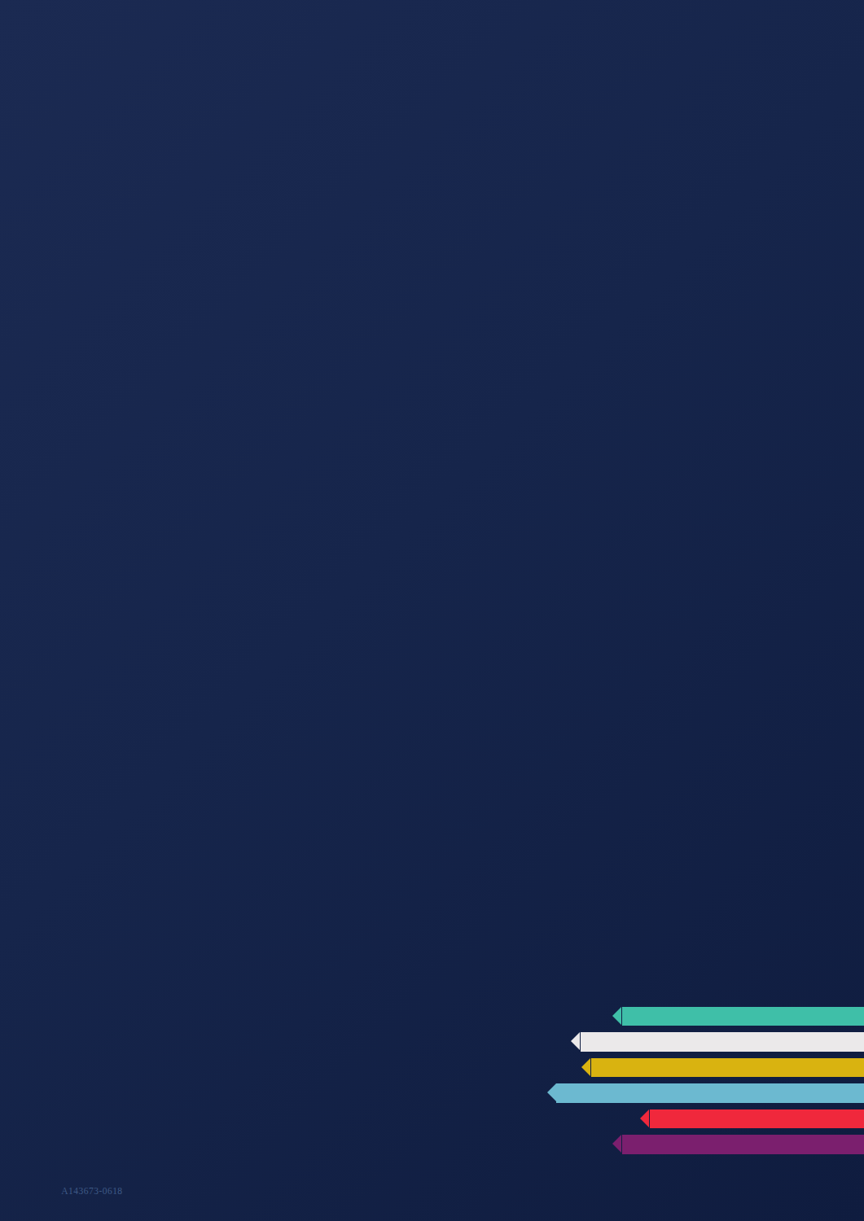A143673-0618